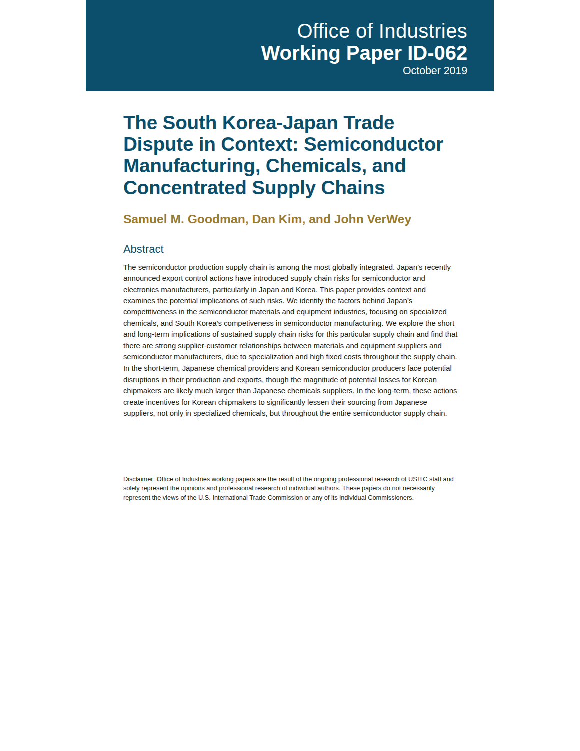Office of Industries
Working Paper ID-062
October 2019
The South Korea-Japan Trade Dispute in Context: Semiconductor Manufacturing, Chemicals, and Concentrated Supply Chains
Samuel M. Goodman, Dan Kim, and John VerWey
Abstract
The semiconductor production supply chain is among the most globally integrated. Japan’s recently announced export control actions have introduced supply chain risks for semiconductor and electronics manufacturers, particularly in Japan and Korea. This paper provides context and examines the potential implications of such risks. We identify the factors behind Japan’s competitiveness in the semiconductor materials and equipment industries, focusing on specialized chemicals, and South Korea’s competiveness in semiconductor manufacturing. We explore the short and long-term implications of sustained supply chain risks for this particular supply chain and find that there are strong supplier-customer relationships between materials and equipment suppliers and semiconductor manufacturers, due to specialization and high fixed costs throughout the supply chain. In the short-term, Japanese chemical providers and Korean semiconductor producers face potential disruptions in their production and exports, though the magnitude of potential losses for Korean chipmakers are likely much larger than Japanese chemicals suppliers. In the long-term, these actions create incentives for Korean chipmakers to significantly lessen their sourcing from Japanese suppliers, not only in specialized chemicals, but throughout the entire semiconductor supply chain.
Disclaimer: Office of Industries working papers are the result of the ongoing professional research of USITC staff and solely represent the opinions and professional research of individual authors. These papers do not necessarily represent the views of the U.S. International Trade Commission or any of its individual Commissioners.